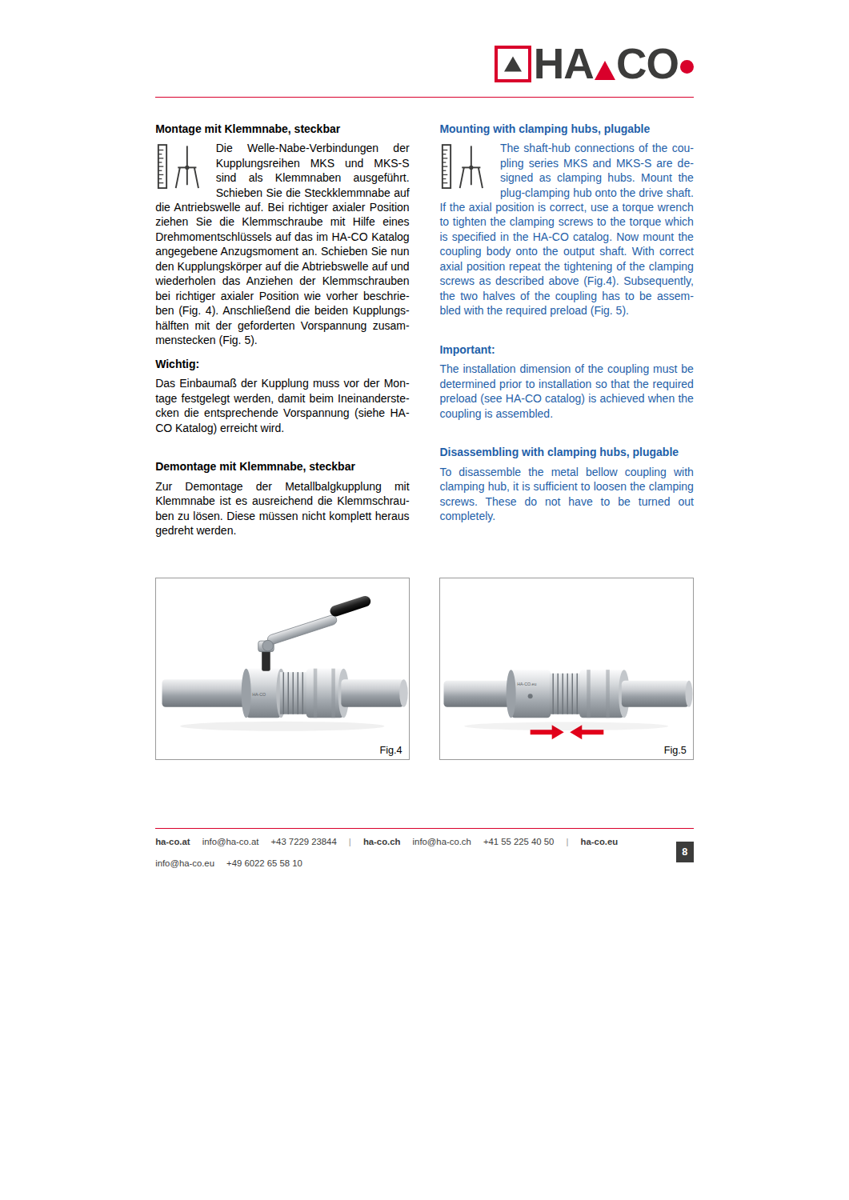HA CO
Montage mit Klemmnabe, steckbar
Die Welle-Nabe-Verbindungen der Kupplungsreihen MKS und MKS-S sind als Klemmnaben ausgeführt. Schieben Sie die Steckklemmnabe auf die Antriebswelle auf. Bei richtiger axialer Position ziehen Sie die Klemmschraube mit Hilfe eines Drehmomentschlüssels auf das im HA-CO Katalog angegebene Anzugsmoment an. Schieben Sie nun den Kupplungskörper auf die Abtriebswelle auf und wiederholen das Anziehen der Klemmschrauben bei richtiger axialer Position wie vorher beschrieben (Fig. 4). Anschließend die beiden Kupplungshälften mit der geforderten Vorspannung zusammenstecken (Fig. 5).
Wichtig:
Das Einbaumaß der Kupplung muss vor der Montage festgelegt werden, damit beim Ineinanderstecken die entsprechende Vorspannung (siehe HA-CO Katalog) erreicht wird.
Demontage mit Klemmnabe, steckbar
Zur Demontage der Metallbalgkupplung mit Klemmnabe ist es ausreichend die Klemmschrauben zu lösen. Diese müssen nicht komplett heraus gedreht werden.
Mounting with clamping hubs, plugable
The shaft-hub connections of the coupling series MKS and MKS-S are designed as clamping hubs. Mount the plug-clamping hub onto the drive shaft. If the axial position is correct, use a torque wrench to tighten the clamping screws to the torque which is specified in the HA-CO catalog. Now mount the coupling body onto the output shaft. With correct axial position repeat the tightening of the clamping screws as described above (Fig.4). Subsequently, the two halves of the coupling has to be assembled with the required preload (Fig. 5).
Important:
The installation dimension of the coupling must be determined prior to installation so that the required preload (see HA-CO catalog) is achieved when the coupling is assembled.
Disassembling with clamping hubs, plugable
To disassemble the metal bellow coupling with clamping hub, it is sufficient to loosen the clamping screws. These do not have to be turned out completely.
HA-CO
Fig.4
HA-CO.eu
Fig.5
ha-co.at info@ha-co.at +43 7229 23844 | ha-co.ch info@ha-co.ch +41 55 225 40 50 | ha-co.eu info@ha-co.eu +49 6022 65 58 10
8